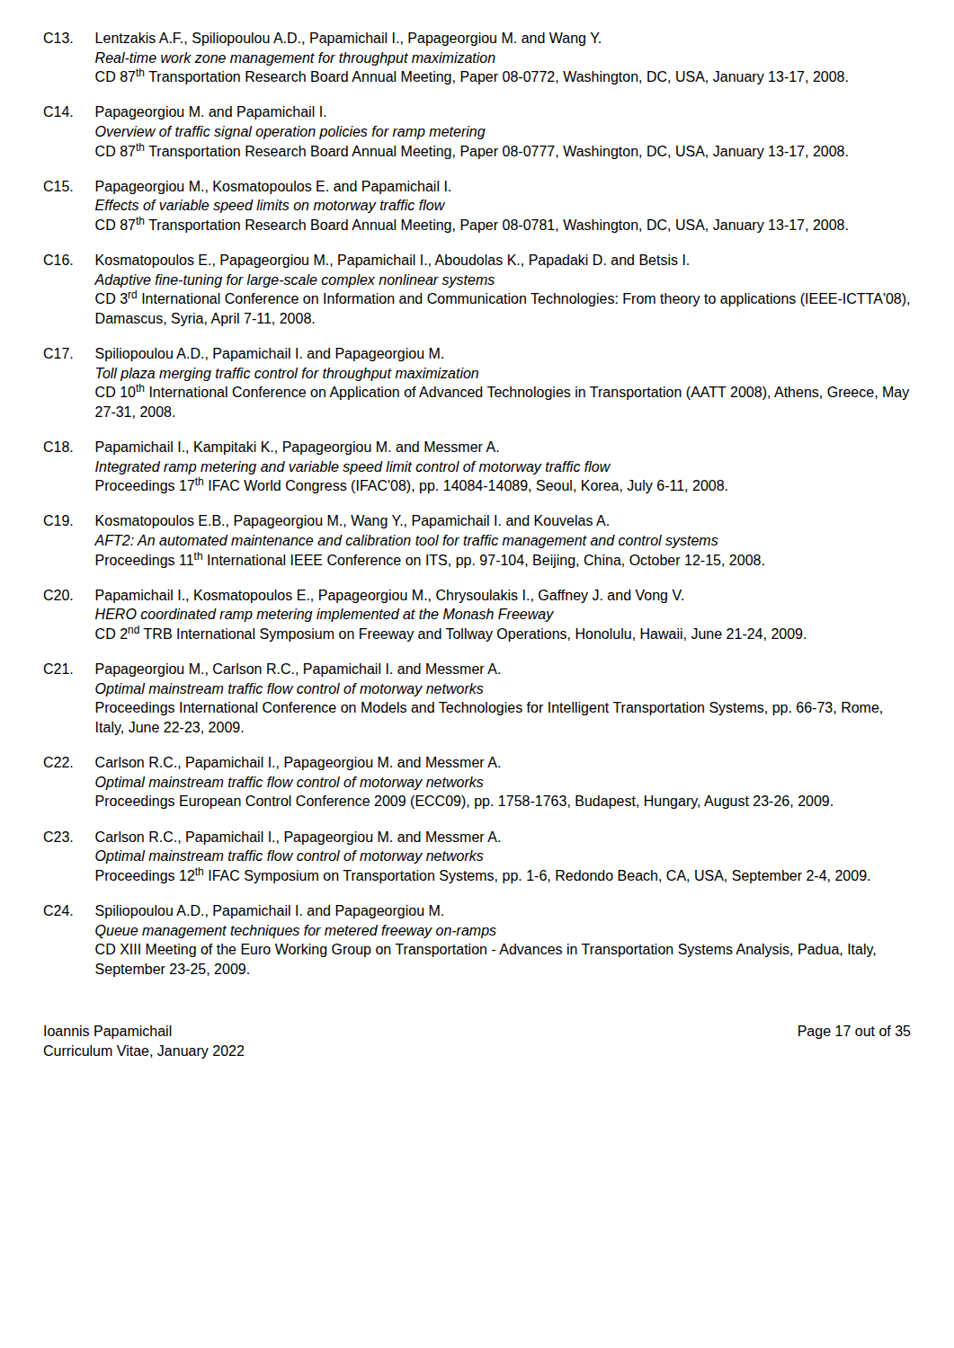C13. Lentzakis A.F., Spiliopoulou A.D., Papamichail I., Papageorgiou M. and Wang Y. Real-time work zone management for throughput maximization CD 87th Transportation Research Board Annual Meeting, Paper 08-0772, Washington, DC, USA, January 13-17, 2008.
C14. Papageorgiou M. and Papamichail I. Overview of traffic signal operation policies for ramp metering CD 87th Transportation Research Board Annual Meeting, Paper 08-0777, Washington, DC, USA, January 13-17, 2008.
C15. Papageorgiou M., Kosmatopoulos E. and Papamichail I. Effects of variable speed limits on motorway traffic flow CD 87th Transportation Research Board Annual Meeting, Paper 08-0781, Washington, DC, USA, January 13-17, 2008.
C16. Kosmatopoulos E., Papageorgiou M., Papamichail I., Aboudolas K., Papadaki D. and Betsis I. Adaptive fine-tuning for large-scale complex nonlinear systems CD 3rd International Conference on Information and Communication Technologies: From theory to applications (IEEE-ICTTA'08), Damascus, Syria, April 7-11, 2008.
C17. Spiliopoulou A.D., Papamichail I. and Papageorgiou M. Toll plaza merging traffic control for throughput maximization CD 10th International Conference on Application of Advanced Technologies in Transportation (AATT 2008), Athens, Greece, May 27-31, 2008.
C18. Papamichail I., Kampitaki K., Papageorgiou M. and Messmer A. Integrated ramp metering and variable speed limit control of motorway traffic flow Proceedings 17th IFAC World Congress (IFAC'08), pp. 14084-14089, Seoul, Korea, July 6-11, 2008.
C19. Kosmatopoulos E.B., Papageorgiou M., Wang Y., Papamichail I. and Kouvelas A. AFT2: An automated maintenance and calibration tool for traffic management and control systems Proceedings 11th International IEEE Conference on ITS, pp. 97-104, Beijing, China, October 12-15, 2008.
C20. Papamichail I., Kosmatopoulos E., Papageorgiou M., Chrysoulakis I., Gaffney J. and Vong V. HERO coordinated ramp metering implemented at the Monash Freeway CD 2nd TRB International Symposium on Freeway and Tollway Operations, Honolulu, Hawaii, June 21-24, 2009.
C21. Papageorgiou M., Carlson R.C., Papamichail I. and Messmer A. Optimal mainstream traffic flow control of motorway networks Proceedings International Conference on Models and Technologies for Intelligent Transportation Systems, pp. 66-73, Rome, Italy, June 22-23, 2009.
C22. Carlson R.C., Papamichail I., Papageorgiou M. and Messmer A. Optimal mainstream traffic flow control of motorway networks Proceedings European Control Conference 2009 (ECC09), pp. 1758-1763, Budapest, Hungary, August 23-26, 2009.
C23. Carlson R.C., Papamichail I., Papageorgiou M. and Messmer A. Optimal mainstream traffic flow control of motorway networks Proceedings 12th IFAC Symposium on Transportation Systems, pp. 1-6, Redondo Beach, CA, USA, September 2-4, 2009.
C24. Spiliopoulou A.D., Papamichail I. and Papageorgiou M. Queue management techniques for metered freeway on-ramps CD XIII Meeting of the Euro Working Group on Transportation - Advances in Transportation Systems Analysis, Padua, Italy, September 23-25, 2009.
Ioannis Papamichail
Curriculum Vitae, January 2022
Page 17 out of 35